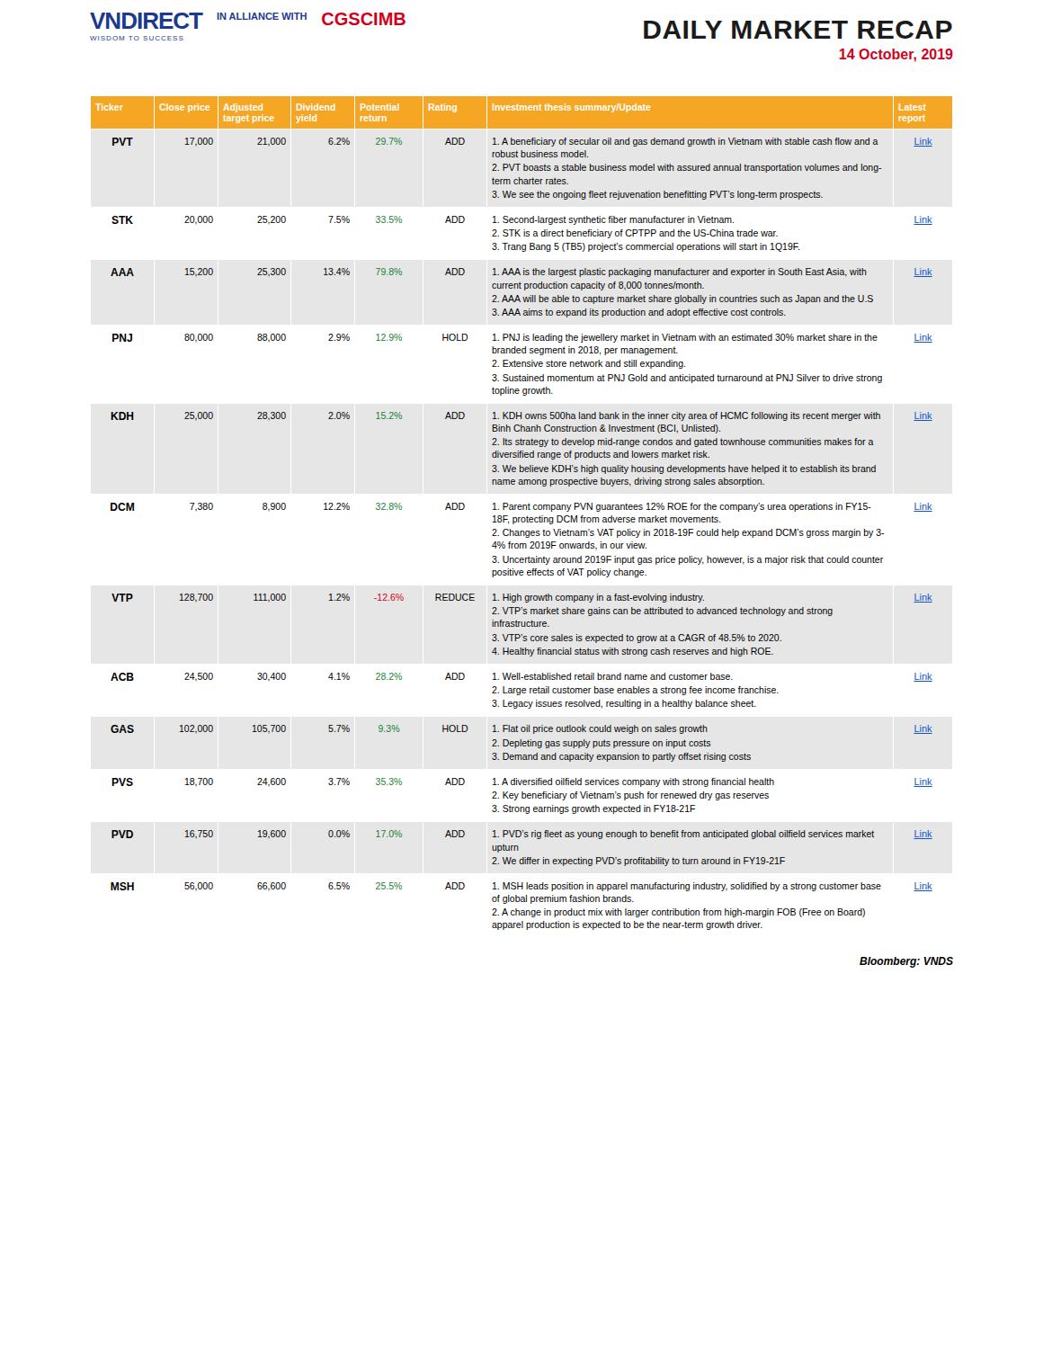VN DIRECT
WISDOM TO SUCCESS
IN ALLIANCE WITH
CGSCIMB
DAILY MARKET RECAP
14 October, 2019
| Ticker | Close price | Adjusted target price | Dividend yield | Potential return | Rating | Investment thesis summary/Update | Latest report |
| --- | --- | --- | --- | --- | --- | --- | --- |
| PVT | 17,000 | 21,000 | 6.2% | 29.7% | ADD | 1. A beneficiary of secular oil and gas demand growth in Vietnam with stable cash flow and a robust business model. 2. PVT boasts a stable business model with assured annual transportation volumes and long-term charter rates. 3. We see the ongoing fleet rejuvenation benefitting PVT’s long-term prospects. | Link |
| STK | 20,000 | 25,200 | 7.5% | 33.5% | ADD | 1. Second-largest synthetic fiber manufacturer in Vietnam. 2. STK is a direct beneficiary of CPTPP and the US-China trade war. 3. Trang Bang 5 (TB5) project’s commercial operations will start in 1Q19F. | Link |
| AAA | 15,200 | 25,300 | 13.4% | 79.8% | ADD | 1. AAA is the largest plastic packaging manufacturer and exporter in South East Asia, with current production capacity of 8,000 tonnes/month. 2. AAA will be able to capture market share globally in countries such as Japan and the U.S 3. AAA aims to expand its production and adopt effective cost controls. | Link |
| PNJ | 80,000 | 88,000 | 2.9% | 12.9% | HOLD | 1. PNJ is leading the jewellery market in Vietnam with an estimated 30% market share in the branded segment in 2018, per management. 2. Extensive store network and still expanding. 3. Sustained momentum at PNJ Gold and anticipated turnaround at PNJ Silver to drive strong topline growth. | Link |
| KDH | 25,000 | 28,300 | 2.0% | 15.2% | ADD | 1. KDH owns 500ha land bank in the inner city area of HCMC following its recent merger with Binh Chanh Construction & Investment (BCI, Unlisted). 2. Its strategy to develop mid-range condos and gated townhouse communities makes for a diversified range of products and lowers market risk. 3. We believe KDH’s high quality housing developments have helped it to establish its brand name among prospective buyers, driving strong sales absorption. | Link |
| DCM | 7,380 | 8,900 | 12.2% | 32.8% | ADD | 1. Parent company PVN guarantees 12% ROE for the company’s urea operations in FY15-18F, protecting DCM from adverse market movements. 2. Changes to Vietnam’s VAT policy in 2018-19F could help expand DCM’s gross margin by 3-4% from 2019F onwards, in our view. 3. Uncertainty around 2019F input gas price policy, however, is a major risk that could counter positive effects of VAT policy change. | Link |
| VTP | 128,700 | 111,000 | 1.2% | -12.6% | REDUCE | 1. High growth company in a fast-evolving industry. 2. VTP’s market share gains can be attributed to advanced technology and strong infrastructure. 3. VTP’s core sales is expected to grow at a CAGR of 48.5% to 2020. 4. Healthy financial status with strong cash reserves and high ROE. | Link |
| ACB | 24,500 | 30,400 | 4.1% | 28.2% | ADD | 1. Well-established retail brand name and customer base. 2. Large retail customer base enables a strong fee income franchise. 3. Legacy issues resolved, resulting in a healthy balance sheet. | Link |
| GAS | 102,000 | 105,700 | 5.7% | 9.3% | HOLD | 1. Flat oil price outlook could weigh on sales growth 2. Depleting gas supply puts pressure on input costs 3. Demand and capacity expansion to partly offset rising costs | Link |
| PVS | 18,700 | 24,600 | 3.7% | 35.3% | ADD | 1. A diversified oilfield services company with strong financial health 2. Key beneficiary of Vietnam’s push for renewed dry gas reserves 3. Strong earnings growth expected in FY18-21F | Link |
| PVD | 16,750 | 19,600 | 0.0% | 17.0% | ADD | 1. PVD’s rig fleet as young enough to benefit from anticipated global oilfield services market upturn 2. We differ in expecting PVD’s profitability to turn around in FY19-21F | Link |
| MSH | 56,000 | 66,600 | 6.5% | 25.5% | ADD | 1. MSH leads position in apparel manufacturing industry, solidified by a strong customer base of global premium fashion brands. 2. A change in product mix with larger contribution from high-margin FOB (Free on Board) apparel production is expected to be the near-term growth driver. | Link |
Bloomberg: VNDS